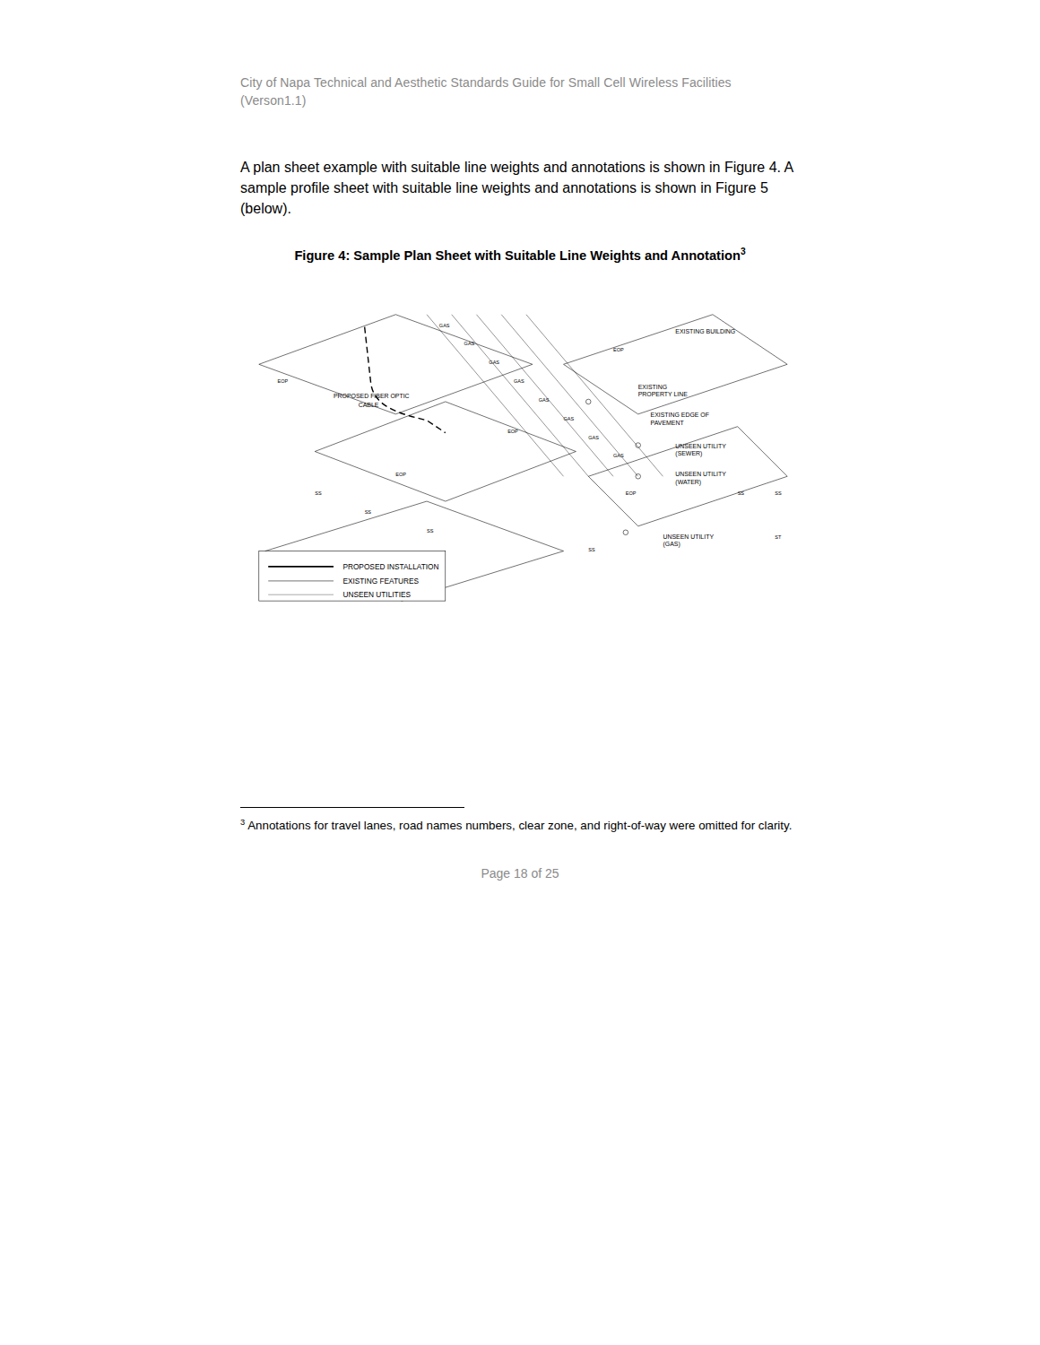City of Napa Technical and Aesthetic Standards Guide for Small Cell Wireless Facilities (Verson1.1)
A plan sheet example with suitable line weights and annotations is shown in Figure 4. A sample profile sheet with suitable line weights and annotations is shown in Figure 5 (below).
Figure 4: Sample Plan Sheet with Suitable Line Weights and Annotation3
3 Annotations for travel lanes, road names numbers, clear zone, and right-of-way were omitted for clarity.
Page 18 of 25